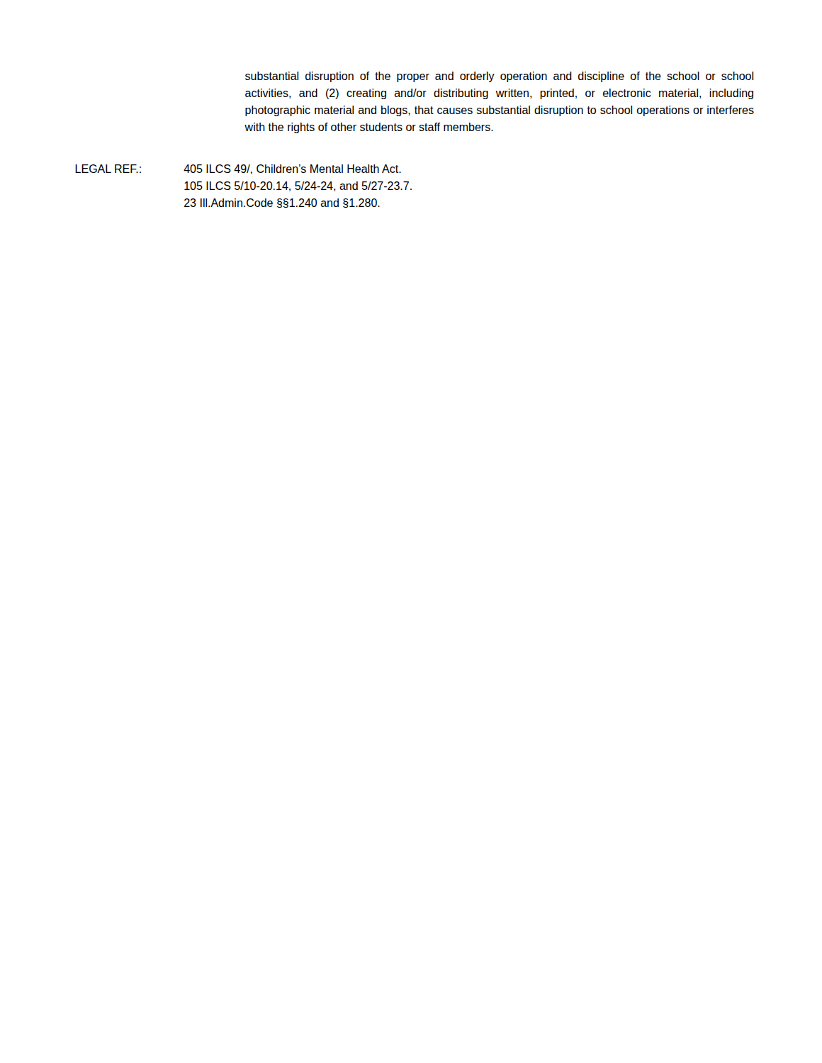substantial disruption of the proper and orderly operation and discipline of the school or school activities, and (2) creating and/or distributing written, printed, or electronic material, including photographic material and blogs, that causes substantial disruption to school operations or interferes with the rights of other students or staff members.
LEGAL REF.:
405 ILCS 49/, Children’s Mental Health Act.
105 ILCS 5/10-20.14, 5/24-24, and 5/27-23.7.
23 Ill.Admin.Code §§1.240 and §1.280.